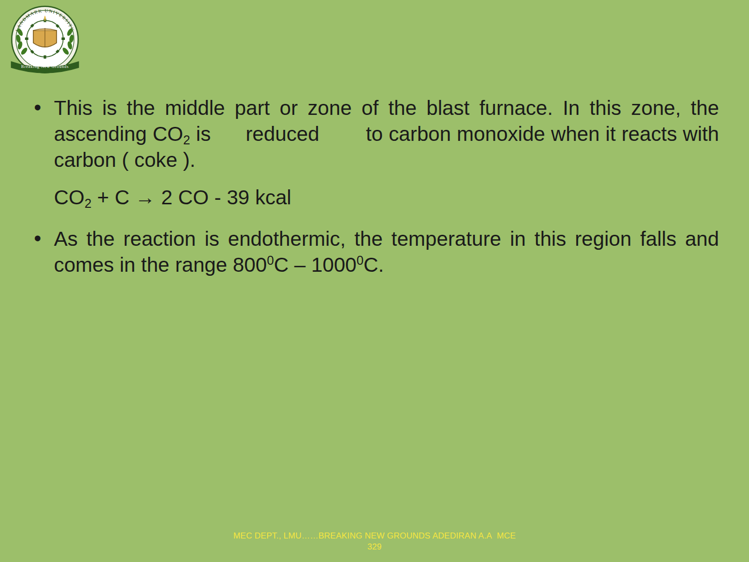LANDMARK UNIVERSITY Breaking New Grounds
This is the middle part or zone of the blast furnace. In this zone, the ascending CO2 is reduced to carbon monoxide when it reacts with carbon ( coke ).
CO2 + C → 2 CO - 39 kcal
As the reaction is endothermic, the temperature in this region falls and comes in the range 8000C – 10000C.
MEC DEPT., LMU……BREAKING NEW GROUNDS ADEDIRAN A.A MCE
329